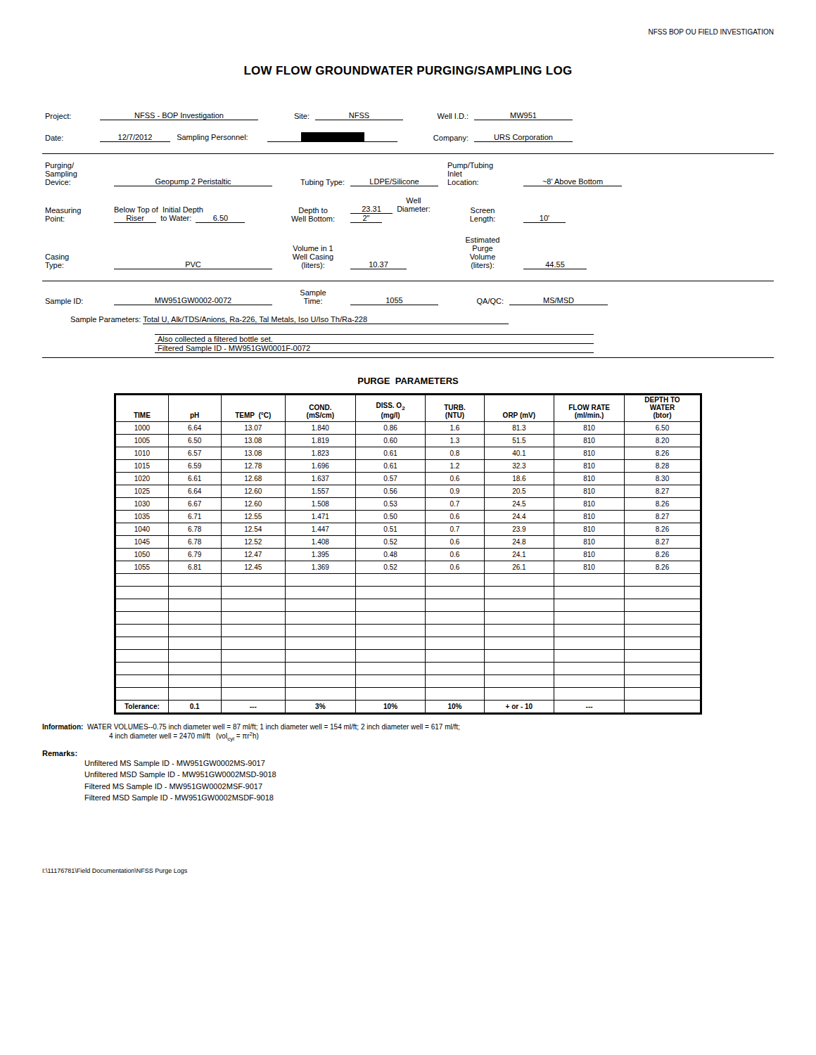NFSS BOP OU FIELD INVESTIGATION
LOW FLOW GROUNDWATER PURGING/SAMPLING LOG
| Project: | NFSS - BOP Investigation | Site: | NFSS | Well I.D.: | MW951 |
| Date: | 12/7/2012 Sampling Personnel: | | Company: | URS Corporation |
| Purging/ Sampling Device: | Geopump 2 Peristaltic | Tubing Type: | LDPE/Silicone | Pump/Tubing Inlet Location: | ~8' Above Bottom |
| Measuring Point: | Below Top of Initial Depth Riser to Water: 6.50 | Depth to Well Bottom: | 23.31 Well Diameter: 2" | Screen Length: | 10' |
| Casing Type: | PVC | Volume in 1 Well Casing (liters): | 10.37 | Estimated Purge Volume (liters): | 44.55 |
| Sample ID: | MW951GW0002-0072 | Sample Time: | 1055 | QA/QC: | MS/MSD |
Sample Parameters: Total U, Alk/TDS/Anions, Ra-226, Tal Metals, Iso U/Iso Th/Ra-228
Also collected a filtered bottle set.
Filtered Sample ID - MW951GW0001F-0072
PURGE PARAMETERS
| TIME | pH | TEMP (°C) | COND. (mS/cm) | DISS. O 2 (mg/l) | TURB. (NTU) | ORP (mV) | FLOW RATE (ml/min.) | DEPTH TO WATER (btor) |
| --- | --- | --- | --- | --- | --- | --- | --- | --- |
| 1000 | 6.64 | 13.07 | 1.840 | 0.86 | 1.6 | 81.3 | 810 | 6.50 |
| 1005 | 6.50 | 13.08 | 1.819 | 0.60 | 1.3 | 51.5 | 810 | 8.20 |
| 1010 | 6.57 | 13.08 | 1.823 | 0.61 | 0.8 | 40.1 | 810 | 8.26 |
| 1015 | 6.59 | 12.78 | 1.696 | 0.61 | 1.2 | 32.3 | 810 | 8.28 |
| 1020 | 6.61 | 12.68 | 1.637 | 0.57 | 0.6 | 18.6 | 810 | 8.30 |
| 1025 | 6.64 | 12.60 | 1.557 | 0.56 | 0.9 | 20.5 | 810 | 8.27 |
| 1030 | 6.67 | 12.60 | 1.508 | 0.53 | 0.7 | 24.5 | 810 | 8.26 |
| 1035 | 6.71 | 12.55 | 1.471 | 0.50 | 0.6 | 24.4 | 810 | 8.27 |
| 1040 | 6.78 | 12.54 | 1.447 | 0.51 | 0.7 | 23.9 | 810 | 8.26 |
| 1045 | 6.78 | 12.52 | 1.408 | 0.52 | 0.6 | 24.8 | 810 | 8.27 |
| 1050 | 6.79 | 12.47 | 1.395 | 0.48 | 0.6 | 24.1 | 810 | 8.26 |
| 1055 | 6.81 | 12.45 | 1.369 | 0.52 | 0.6 | 26.1 | 810 | 8.26 |
| Tolerance: | 0.1 | --- | 3% | 10% | 10% | + or - 10 | --- | |
Information: WATER VOLUMES--0.75 inch diameter well = 87 ml/ft; 1 inch diameter well = 154 ml/ft; 2 inch diameter well = 617 ml/ft;
4 inch diameter well = 2470 ml/ft (volcyl = πr2h)
Remarks:
Unfiltered MS Sample ID - MW951GW0002MS-9017
Unfiltered MSD Sample ID - MW951GW0002MSD-9018
Filtered MS Sample ID - MW951GW0002MSF-9017
Filtered MSD Sample ID - MW951GW0002MSDF-9018
I:\11176781\Field Documentation\NFSS Purge Logs